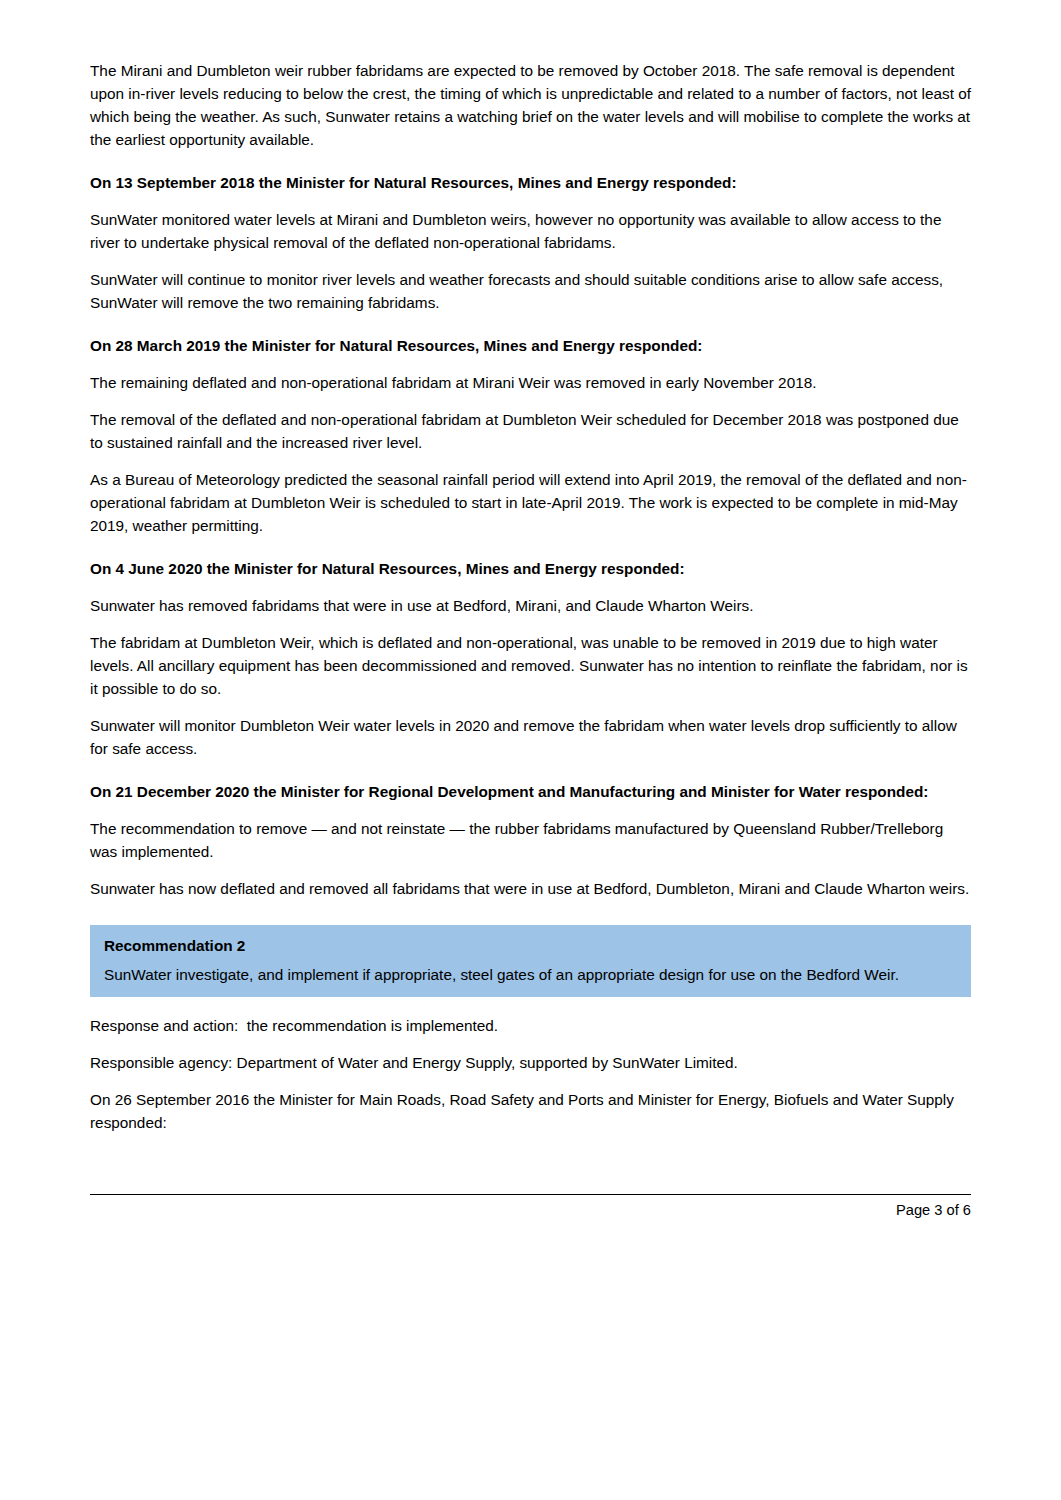The Mirani and Dumbleton weir rubber fabridams are expected to be removed by October 2018. The safe removal is dependent upon in-river levels reducing to below the crest, the timing of which is unpredictable and related to a number of factors, not least of which being the weather. As such, Sunwater retains a watching brief on the water levels and will mobilise to complete the works at the earliest opportunity available.
On 13 September 2018 the Minister for Natural Resources, Mines and Energy responded:
SunWater monitored water levels at Mirani and Dumbleton weirs, however no opportunity was available to allow access to the river to undertake physical removal of the deflated non-operational fabridams.
SunWater will continue to monitor river levels and weather forecasts and should suitable conditions arise to allow safe access, SunWater will remove the two remaining fabridams.
On 28 March 2019 the Minister for Natural Resources, Mines and Energy responded:
The remaining deflated and non-operational fabridam at Mirani Weir was removed in early November 2018.
The removal of the deflated and non-operational fabridam at Dumbleton Weir scheduled for December 2018 was postponed due to sustained rainfall and the increased river level.
As a Bureau of Meteorology predicted the seasonal rainfall period will extend into April 2019, the removal of the deflated and non-operational fabridam at Dumbleton Weir is scheduled to start in late-April 2019. The work is expected to be complete in mid-May 2019, weather permitting.
On 4 June 2020 the Minister for Natural Resources, Mines and Energy responded:
Sunwater has removed fabridams that were in use at Bedford, Mirani, and Claude Wharton Weirs.
The fabridam at Dumbleton Weir, which is deflated and non-operational, was unable to be removed in 2019 due to high water levels. All ancillary equipment has been decommissioned and removed. Sunwater has no intention to reinflate the fabridam, nor is it possible to do so.
Sunwater will monitor Dumbleton Weir water levels in 2020 and remove the fabridam when water levels drop sufficiently to allow for safe access.
On 21 December 2020 the Minister for Regional Development and Manufacturing and Minister for Water responded:
The recommendation to remove — and not reinstate — the rubber fabridams manufactured by Queensland Rubber/Trelleborg was implemented.
Sunwater has now deflated and removed all fabridams that were in use at Bedford, Dumbleton, Mirani and Claude Wharton weirs.
Recommendation 2
SunWater investigate, and implement if appropriate, steel gates of an appropriate design for use on the Bedford Weir.
Response and action: the recommendation is implemented.
Responsible agency: Department of Water and Energy Supply, supported by SunWater Limited.
On 26 September 2016 the Minister for Main Roads, Road Safety and Ports and Minister for Energy, Biofuels and Water Supply responded:
Page 3 of 6